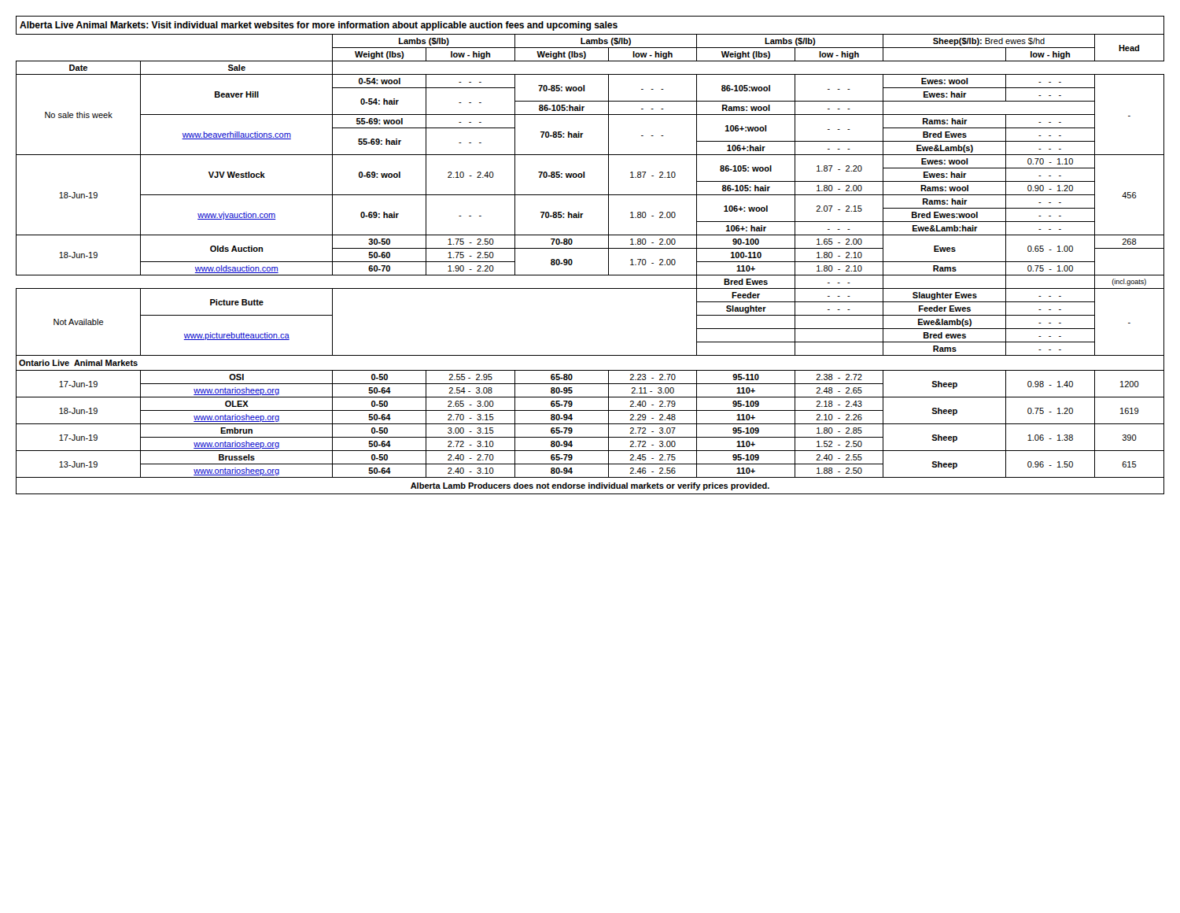| Alberta Live Animal Markets: Visit individual market websites for more information about applicable auction fees and upcoming sales |
| | | Lambs ($/lb) | Lambs ($/lb) | Lambs ($/lb) | Sheep($/lb): Bred ewes $/hd | Head |
| Weight (lbs) | low - high | Weight (lbs) | low - high | Weight (lbs) | low - high | | low - high |
| Date | Sale | |
| No sale this week | Beaver Hill | 0-54: wool | - - - | 70-85: wool | - - - | 86-105:wool | - - - | Ewes: wool | - - - | - |
| 0-54: hair | - - - | Ewes: hair | - - - |
| 86-105:hair | - - - | Rams: wool | - - - |
| www.beaverhillauctions.com | 55-69: wool | - - - | 70-85: hair | - - - | 106+:wool | - - - | Rams: hair | - - - |
| 55-69: hair | - - - | Bred Ewes | - - - |
| 106+:hair | - - - | Ewe&Lamb(s) | - - - |
| 18-Jun-19 | VJV Westlock | 0-69: wool | 2.10 - 2.40 | 70-85: wool | 1.87 - 2.10 | 86-105: wool | 1.87 - 2.20 | Ewes: wool | 0.70 - 1.10 | 456 |
| Ewes: hair | - - - |
| 86-105: hair | 1.80 - 2.00 | Rams: wool | 0.90 - 1.20 |
| www.vjvauction.com | 0-69: hair | - - - | 70-85: hair | 1.80 - 2.00 | 106+: wool | 2.07 - 2.15 | Rams: hair | - - - |
| Bred Ewes:wool | - - - |
| 106+: hair | - - - | Ewe&Lamb:hair | - - - |
| 18-Jun-19 | Olds Auction | 30-50 | 1.75 - 2.50 | 70-80 | 1.80 - 2.00 | 90-100 | 1.65 - 2.00 | Ewes | 0.65 - 1.00 | 268 |
| 50-60 | 1.75 - 2.50 | 80-90 | 1.70 - 2.00 | 100-110 | 1.80 - 2.10 | |
| www.oldsauction.com | 60-70 | 1.90 - 2.20 | 110+ | 1.80 - 2.10 | Rams | 0.75 - 1.00 |
| | | | Bred Ewes | - - - | | | (incl.goats) |
| Not Available | Picture Butte | | Feeder | - - - | Slaughter Ewes | - - - | - |
| Slaughter | - - - | Feeder Ewes | - - - |
| www.picturebutteauction.ca | | | Ewe&lamb(s) | - - - |
| | | Bred ewes | - - - |
| | | Rams | - - - |
| Ontario Live Animal Markets |
| 17-Jun-19 | OSI | 0-50 | 2.55 - 2.95 | 65-80 | 2.23 - 2.70 | 95-110 | 2.38 - 2.72 | Sheep | 0.98 - 1.40 | 1200 |
| www.ontariosheep.org | 50-64 | 2.54 - 3.08 | 80-95 | 2.11 - 3.00 | 110+ | 2.48 - 2.65 |
| 18-Jun-19 | OLEX | 0-50 | 2.65 - 3.00 | 65-79 | 2.40 - 2.79 | 95-109 | 2.18 - 2.43 | Sheep | 0.75 - 1.20 | 1619 |
| www.ontariosheep.org | 50-64 | 2.70 - 3.15 | 80-94 | 2.29 - 2.48 | 110+ | 2.10 - 2.26 |
| 17-Jun-19 | Embrun | 0-50 | 3.00 - 3.15 | 65-79 | 2.72 - 3.07 | 95-109 | 1.80 - 2.85 | Sheep | 1.06 - 1.38 | 390 |
| www.ontariosheep.org | 50-64 | 2.72 - 3.10 | 80-94 | 2.72 - 3.00 | 110+ | 1.52 - 2.50 |
| 13-Jun-19 | Brussels | 0-50 | 2.40 - 2.70 | 65-79 | 2.45 - 2.75 | 95-109 | 2.40 - 2.55 | Sheep | 0.96 - 1.50 | 615 |
| www.ontariosheep.org | 50-64 | 2.40 - 3.10 | 80-94 | 2.46 - 2.56 | 110+ | 1.88 - 2.50 |
| Alberta Lamb Producers does not endorse individual markets or verify prices provided. |